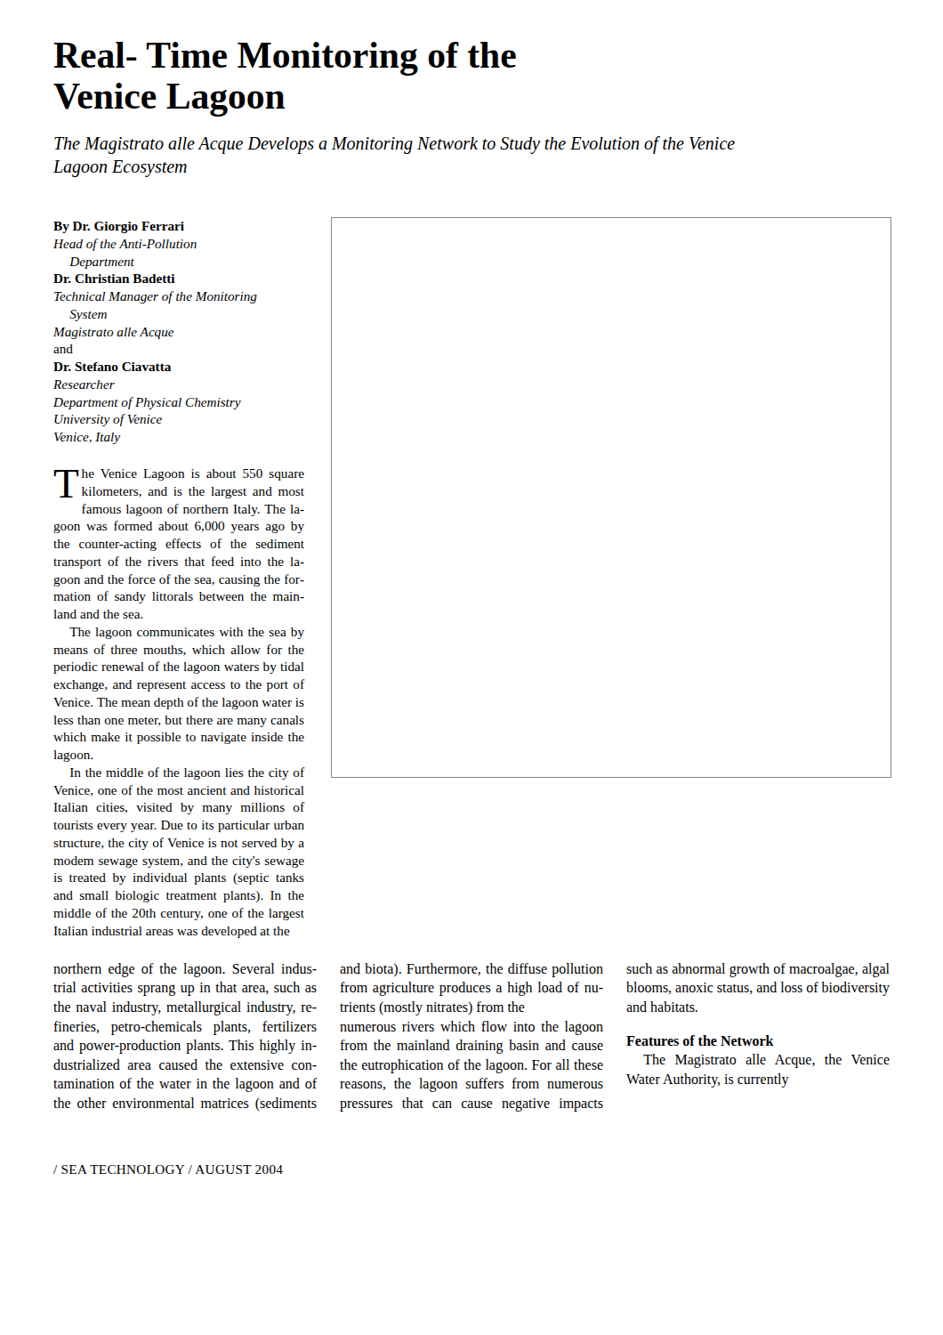Real- Time Monitoring of the Venice Lagoon
The Magistrato alle Acque Develops a Monitoring Network to Study the Evolution of the Venice Lagoon Ecosystem
By Dr. Giorgio Ferrari
Head of the Anti-Pollution
Department
Dr. Christian Badetti
Technical Manager of the Monitoring
System
Magistrato alle Acque
and
Dr. Stefano Ciavatta
Researcher
Department of Physical Chemistry
University of Venice
Venice, Italy
The Venice Lagoon is about 550 square kilometers, and is the largest and most famous lagoon of northern Italy. The lagoon was formed about 6,000 years ago by the counter-acting effects of the sediment transport of the rivers that feed into the lagoon and the force of the sea, causing the formation of sandy littorals between the mainland and the sea.
The lagoon communicates with the sea by means of three mouths, which allow for the periodic renewal of the lagoon waters by tidal exchange, and represent access to the port of Venice. The mean depth of the lagoon water is less than one meter, but there are many canals which make it possible to navigate inside the lagoon.
In the middle of the lagoon lies the city of Venice, one of the most ancient and historical Italian cities, visited by many millions of tourists every year. Due to its particular urban structure, the city of Venice is not served by a modem sewage system, and the city's sewage is treated by individual plants (septic tanks and small biologic treatment plants). In the middle of the 20th century, one of the largest Italian industrial areas was developed at the
northern edge of the lagoon. Several industrial activities sprang up in that area, such as the naval industry, metallurgical industry, refineries, petro-chemicals plants, fertilizers and power-production plants. This highly industrialized area caused the extensive contamination of the water in the lagoon and of the other environmental matrices (sediments and biota). Furthermore, the diffuse pollution from agriculture produces a high load of nutrients (mostly nitrates) from the
numerous rivers which flow into the lagoon from the mainland draining basin and cause the eutrophication of the lagoon. For all these reasons, the lagoon suffers from numerous pressures that can cause negative impacts such as abnormal growth of macroalgae, algal blooms, anoxic status, and loss of biodiversity and habitats.
Features of the Network
The Magistrato alle Acque, the Venice Water Authority, is currently
/ SEA TECHNOLOGY / AUGUST 2004